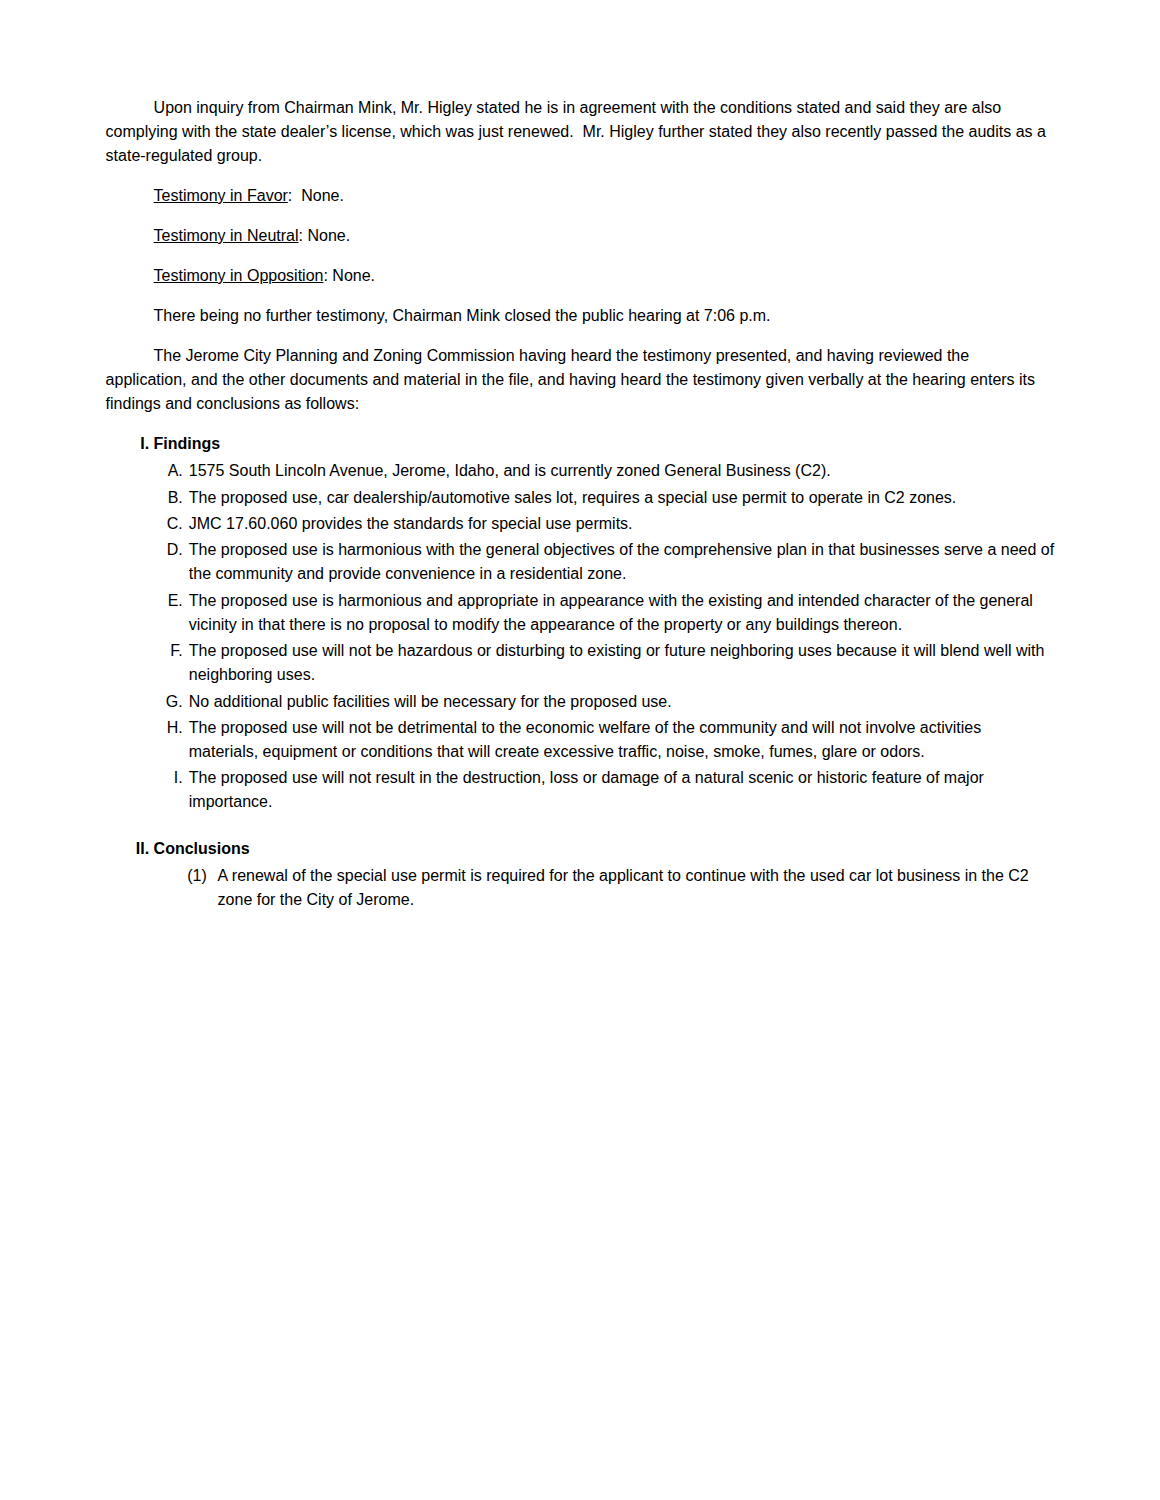Upon inquiry from Chairman Mink, Mr. Higley stated he is in agreement with the conditions stated and said they are also complying with the state dealer’s license, which was just renewed. Mr. Higley further stated they also recently passed the audits as a state-regulated group.
Testimony in Favor: None.
Testimony in Neutral: None.
Testimony in Opposition: None.
There being no further testimony, Chairman Mink closed the public hearing at 7:06 p.m.
The Jerome City Planning and Zoning Commission having heard the testimony presented, and having reviewed the application, and the other documents and material in the file, and having heard the testimony given verbally at the hearing enters its findings and conclusions as follows:
Findings
1575 South Lincoln Avenue, Jerome, Idaho, and is currently zoned General Business (C2).
The proposed use, car dealership/automotive sales lot, requires a special use permit to operate in C2 zones.
JMC 17.60.060 provides the standards for special use permits.
The proposed use is harmonious with the general objectives of the comprehensive plan in that businesses serve a need of the community and provide convenience in a residential zone.
The proposed use is harmonious and appropriate in appearance with the existing and intended character of the general vicinity in that there is no proposal to modify the appearance of the property or any buildings thereon.
The proposed use will not be hazardous or disturbing to existing or future neighboring uses because it will blend well with neighboring uses.
No additional public facilities will be necessary for the proposed use.
The proposed use will not be detrimental to the economic welfare of the community and will not involve activities materials, equipment or conditions that will create excessive traffic, noise, smoke, fumes, glare or odors.
The proposed use will not result in the destruction, loss or damage of a natural scenic or historic feature of major importance.
Conclusions
A renewal of the special use permit is required for the applicant to continue with the used car lot business in the C2 zone for the City of Jerome.